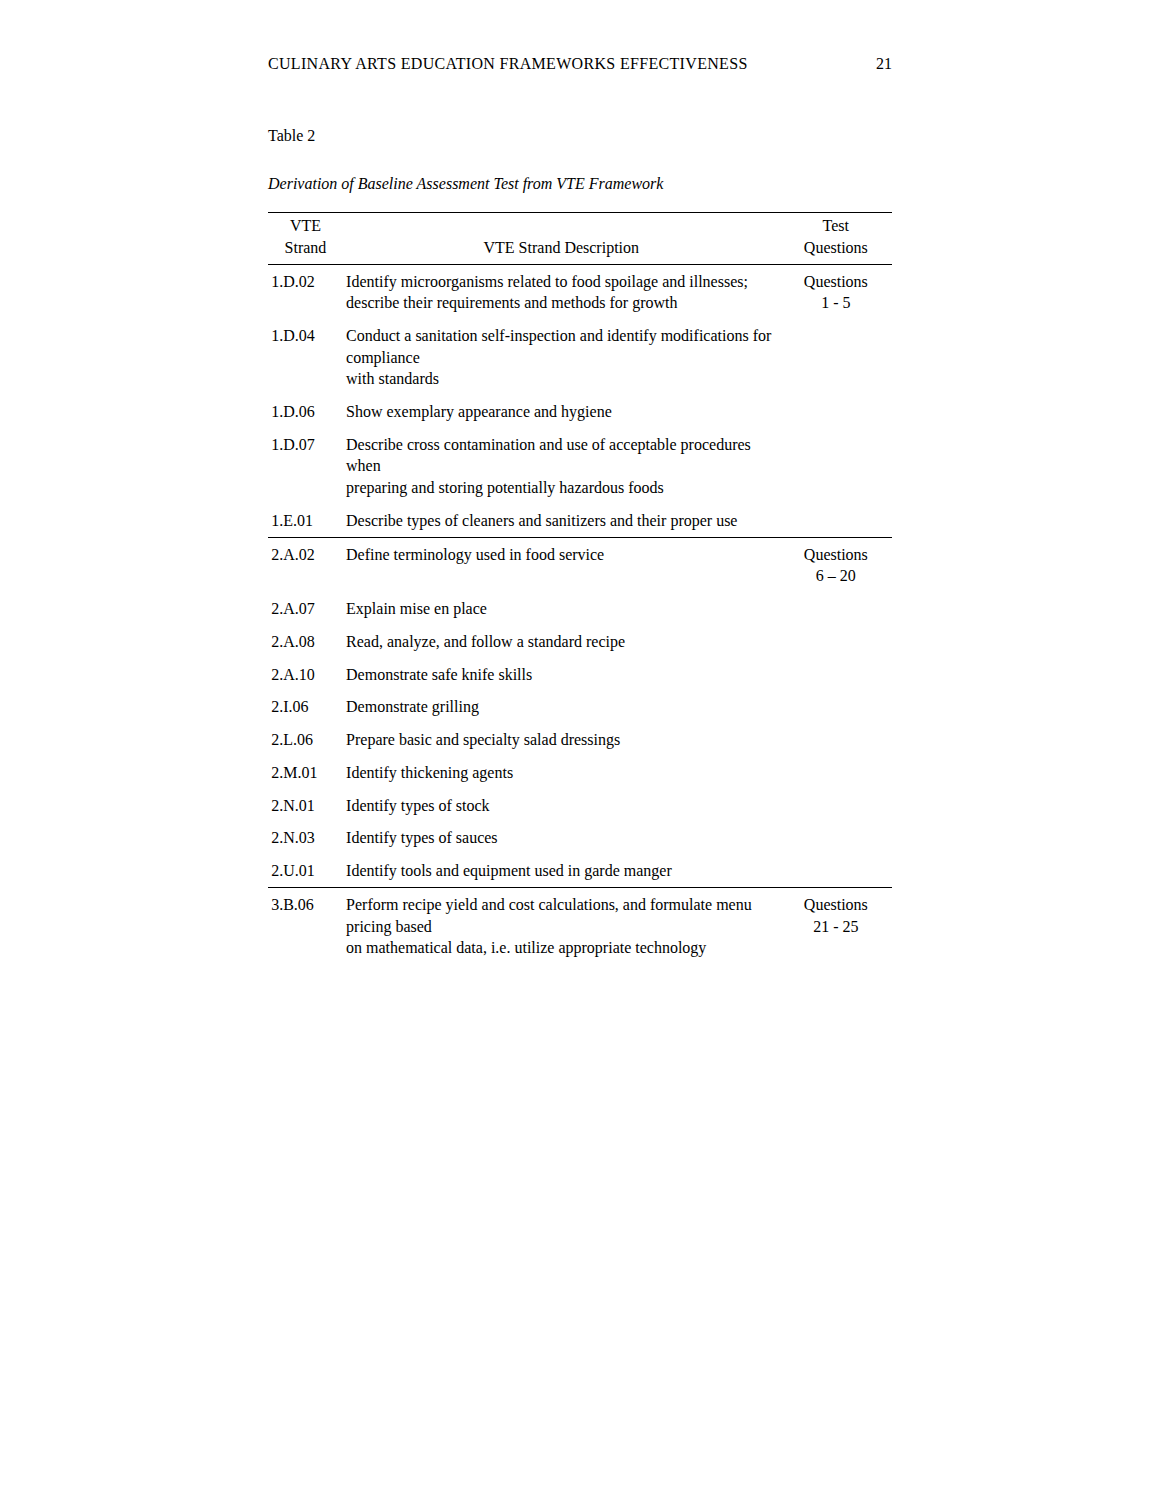CULINARY ARTS EDUCATION FRAMEWORKS EFFECTIVENESS 21
Table 2
Derivation of Baseline Assessment Test from VTE Framework
| VTE Strand | VTE Strand Description | Test Questions |
| --- | --- | --- |
| 1.D.02 | Identify microorganisms related to food spoilage and illnesses; describe their requirements and methods for growth | Questions 1 - 5 |
| 1.D.04 | Conduct a sanitation self-inspection and identify modifications for compliance with standards | |
| 1.D.06 | Show exemplary appearance and hygiene | |
| 1.D.07 | Describe cross contamination and use of acceptable procedures when preparing and storing potentially hazardous foods | |
| 1.E.01 | Describe types of cleaners and sanitizers and their proper use | |
| 2.A.02 | Define terminology used in food service | Questions 6 – 20 |
| 2.A.07 | Explain mise en place | |
| 2.A.08 | Read, analyze, and follow a standard recipe | |
| 2.A.10 | Demonstrate safe knife skills | |
| 2.I.06 | Demonstrate grilling | |
| 2.L.06 | Prepare basic and specialty salad dressings | |
| 2.M.01 | Identify thickening agents | |
| 2.N.01 | Identify types of stock | |
| 2.N.03 | Identify types of sauces | |
| 2.U.01 | Identify tools and equipment used in garde manger | |
| 3.B.06 | Perform recipe yield and cost calculations, and formulate menu pricing based on mathematical data, i.e. utilize appropriate technology | Questions 21 - 25 |